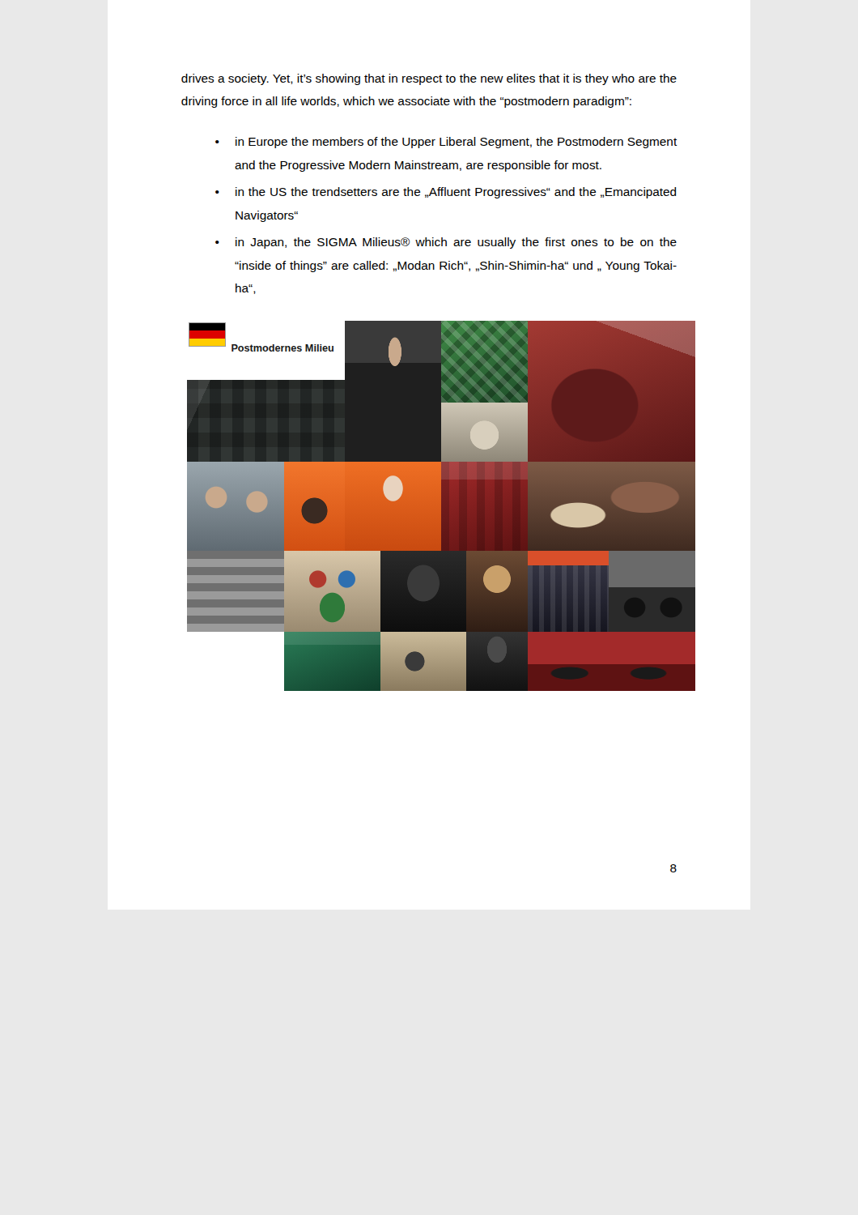drives a society. Yet, it’s showing that in respect to the new elites that it is they who are the driving force in all life worlds, which we associate with the “postmodern paradigm”:
in Europe the members of the Upper Liberal Segment, the Postmodern Segment and the Progressive Modern Mainstream, are responsible for most.
in the US the trendsetters are the „Affluent Progressives“ and the „Emancipated Navigators“
in Japan, the SIGMA Milieus® which are usually the first ones to be on the “inside of things” are called: „Modan Rich“, „Shin-Shimin-ha“ und „ Young Tokai-ha“,
Postmodernes Milieu
8